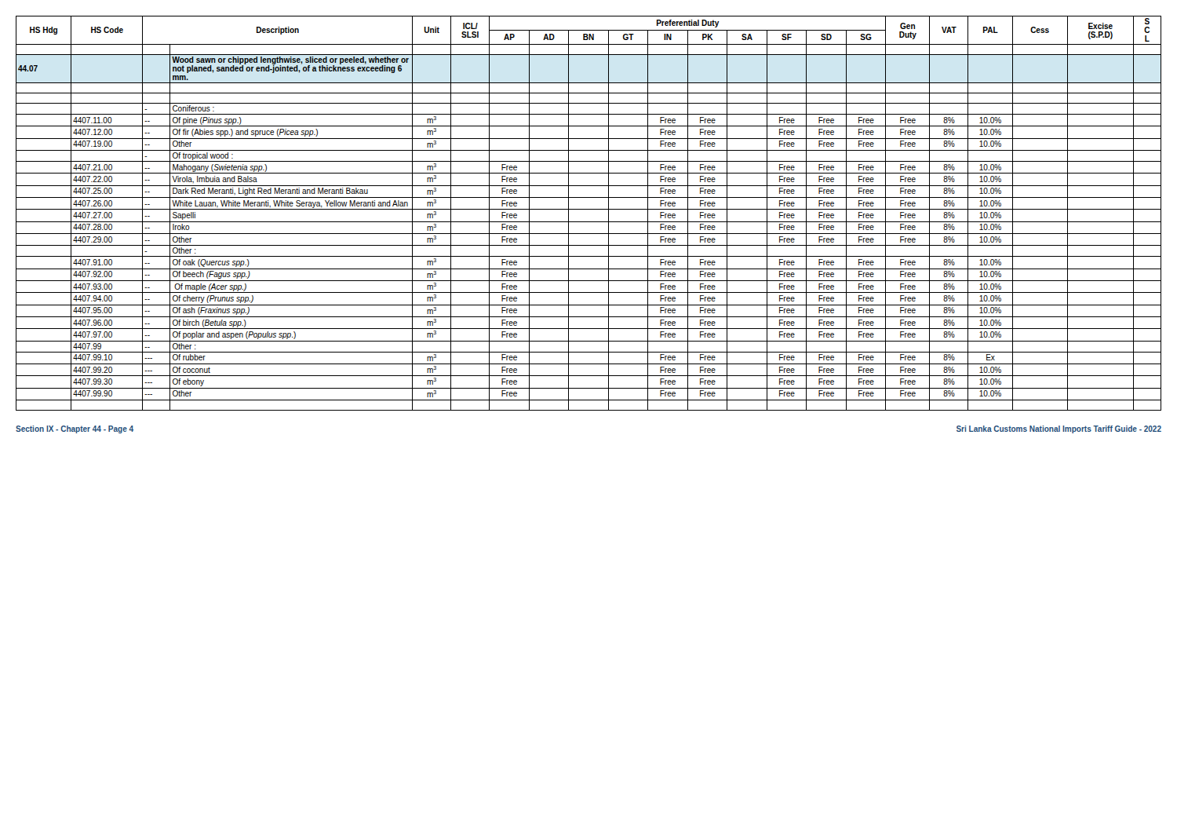| HS Hdg | HS Code | Description | Unit | ICL/ SLSI | Preferential Duty | Gen Duty | VAT | PAL | Cess | Excise (S.P.D) | S C L |
| --- | --- | --- | --- | --- | --- | --- | --- | --- | --- | --- | --- |
| AP | AD | BN | GT | IN | PK | SA | SF | SD | SG |
| 44.07 | | | Wood sawn or chipped lengthwise, sliced or peeled, whether or not planed, sanded or end-jointed, of a thickness exceeding 6 mm. | | | | | | | | | | | | | | | | | | |
| | | - | Coniferous : | | | | | | | | | | | | | | | | | | |
| | 4407.11.00 | -- | Of pine ( Pinus spp .) | m 3 | | | | | | Free | Free | | Free | Free | Free | Free | 8% | 10.0% | | | |
| | 4407.12.00 | -- | Of fir (Abies spp.) and spruce ( Picea spp .) | m 3 | | | | | | Free | Free | | Free | Free | Free | Free | 8% | 10.0% | | | |
| | 4407.19.00 | -- | Other | m 3 | | | | | | Free | Free | | Free | Free | Free | Free | 8% | 10.0% | | | |
| | | - | Of tropical wood : | | | | | | | | | | | | | | | | | | |
| | 4407.21.00 | -- | Mahogany ( Swietenia spp .) | m 3 | | Free | | | | Free | Free | | Free | Free | Free | Free | 8% | 10.0% | | | |
| | 4407.22.00 | -- | Virola, Imbuia and Balsa | m 3 | | Free | | | | Free | Free | | Free | Free | Free | Free | 8% | 10.0% | | | |
| | 4407.25.00 | -- | Dark Red Meranti, Light Red Meranti and Meranti Bakau | m 3 | | Free | | | | Free | Free | | Free | Free | Free | Free | 8% | 10.0% | | | |
| | 4407.26.00 | -- | White Lauan, White Meranti, White Seraya, Yellow Meranti and Alan | m 3 | | Free | | | | Free | Free | | Free | Free | Free | Free | 8% | 10.0% | | | |
| | 4407.27.00 | -- | Sapelli | m 3 | | Free | | | | Free | Free | | Free | Free | Free | Free | 8% | 10.0% | | | |
| | 4407.28.00 | -- | Iroko | m 3 | | Free | | | | Free | Free | | Free | Free | Free | Free | 8% | 10.0% | | | |
| | 4407.29.00 | -- | Other | m 3 | | Free | | | | Free | Free | | Free | Free | Free | Free | 8% | 10.0% | | | |
| | | - | Other : | | | | | | | | | | | | | | | | | | |
| | 4407.91.00 | -- | Of oak ( Quercus spp .) | m 3 | | Free | | | | Free | Free | | Free | Free | Free | Free | 8% | 10.0% | | | |
| | 4407.92.00 | -- | Of beech (Fagus spp.) | m 3 | | Free | | | | Free | Free | | Free | Free | Free | Free | 8% | 10.0% | | | |
| | 4407.93.00 | -- | Of maple (Acer spp.) | m 3 | | Free | | | | Free | Free | | Free | Free | Free | Free | 8% | 10.0% | | | |
| | 4407.94.00 | -- | Of cherry (Prunus spp.) | m 3 | | Free | | | | Free | Free | | Free | Free | Free | Free | 8% | 10.0% | | | |
| | 4407.95.00 | -- | Of ash ( Fraxinus spp.) | m 3 | | Free | | | | Free | Free | | Free | Free | Free | Free | 8% | 10.0% | | | |
| | 4407.96.00 | -- | Of birch ( Betula spp .) | m 3 | | Free | | | | Free | Free | | Free | Free | Free | Free | 8% | 10.0% | | | |
| | 4407.97.00 | -- | Of poplar and aspen ( Populus spp .) | m 3 | | Free | | | | Free | Free | | Free | Free | Free | Free | 8% | 10.0% | | | |
| | 4407.99 | -- | Other : | | | | | | | | | | | | | | | | | | |
| | 4407.99.10 | --- | Of rubber | m 3 | | Free | | | | Free | Free | | Free | Free | Free | Free | 8% | Ex | | | |
| | 4407.99.20 | --- | Of coconut | m 3 | | Free | | | | Free | Free | | Free | Free | Free | Free | 8% | 10.0% | | | |
| | 4407.99.30 | --- | Of ebony | m 3 | | Free | | | | Free | Free | | Free | Free | Free | Free | 8% | 10.0% | | | |
| | 4407.99.90 | --- | Other | m 3 | | Free | | | | Free | Free | | Free | Free | Free | Free | 8% | 10.0% | | | |
Section IX - Chapter 44 - Page 4
Sri Lanka Customs National Imports Tariff Guide - 2022